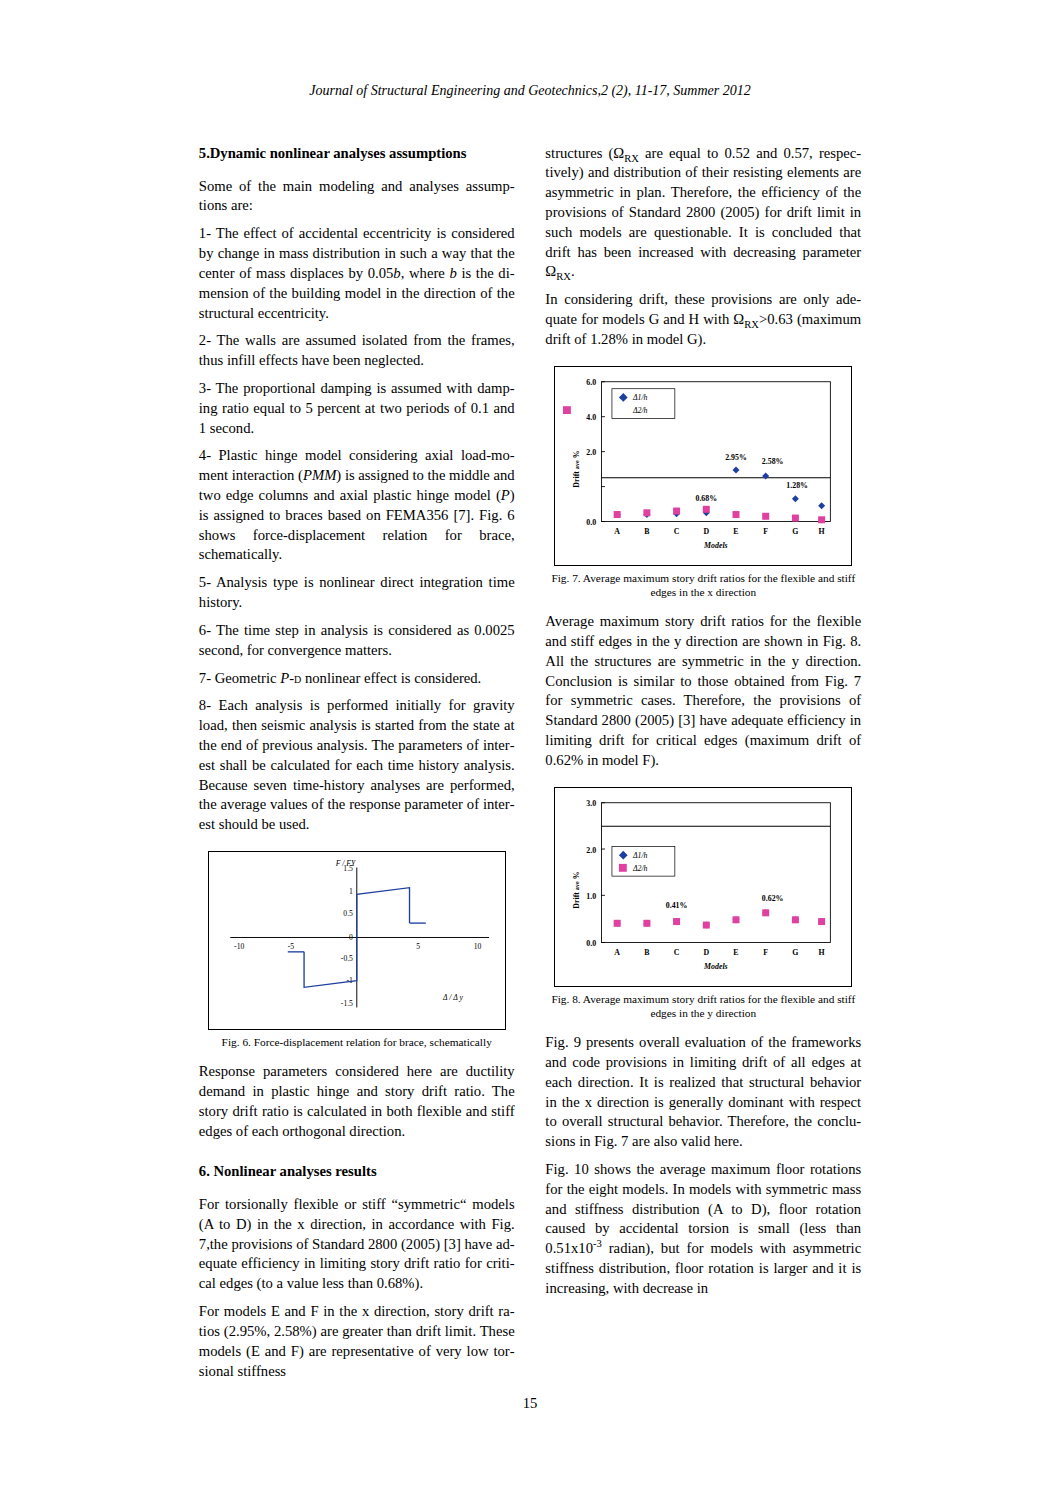Journal of Structural Engineering and Geotechnics,2 (2), 11-17, Summer 2012
5.Dynamic nonlinear analyses assumptions
Some of the main modeling and analyses assumptions are:
1- The effect of accidental eccentricity is considered by change in mass distribution in such a way that the center of mass displaces by 0.05b, where b is the dimension of the building model in the direction of the structural eccentricity.
2- The walls are assumed isolated from the frames, thus infill effects have been neglected.
3- The proportional damping is assumed with damping ratio equal to 5 percent at two periods of 0.1 and 1 second.
4- Plastic hinge model considering axial load-moment interaction (PMM) is assigned to the middle and two edge columns and axial plastic hinge model (P) is assigned to braces based on FEMA356 [7]. Fig. 6 shows force-displacement relation for brace, schematically.
5- Analysis type is nonlinear direct integration time history.
6- The time step in analysis is considered as 0.0025 second, for convergence matters.
7- Geometric P-d nonlinear effect is considered.
8- Each analysis is performed initially for gravity load, then seismic analysis is started from the state at the end of previous analysis. The parameters of interest shall be calculated for each time history analysis. Because seven time-history analyses are performed, the average values of the response parameter of interest should be used.
1.5 1 0.5 0 -0.5 -1 -1.5 -10 -5 5 10 F / FY Δ / Δ y
Fig. 6. Force-displacement relation for brace, schematically
Response parameters considered here are ductility demand in plastic hinge and story drift ratio. The story drift ratio is calculated in both flexible and stiff edges of each orthogonal direction.
6. Nonlinear analyses results
For torsionally flexible or stiff “symmetric“ models (A to D) in the x direction, in accordance with Fig. 7,the provisions of Standard 2800 (2005) [3] have adequate efficiency in limiting story drift ratio for critical edges (to a value less than 0.68%).
For models E and F in the x direction, story drift ratios (2.95%, 2.58%) are greater than drift limit. These models (E and F) are representative of very low torsional stiffness
structures (ΩRX are equal to 0.52 and 0.57, respectively) and distribution of their resisting elements are asymmetric in plan. Therefore, the efficiency of the provisions of Standard 2800 (2005) for drift limit in such models are questionable. It is concluded that drift has been increased with decreasing parameter ΩRX.
In considering drift, these provisions are only adequate for models G and H with ΩRX>0.63 (maximum drift of 1.28% in model G).
6.0 4.0 2.0 0.0 Drift ave % Δ1/h Δ2/h A B C D E F G H Models 2.95% 2.58% 1.28% 0.68%
Fig. 7. Average maximum story drift ratios for the flexible and stiff edges in the x direction
Average maximum story drift ratios for the flexible and stiff edges in the y direction are shown in Fig. 8. All the structures are symmetric in the y direction. Conclusion is similar to those obtained from Fig. 7 for symmetric cases. Therefore, the provisions of Standard 2800 (2005) [3] have adequate efficiency in limiting drift for critical edges (maximum drift of 0.62% in model F).
3.0 2.0 1.0 0.0 Drift ave % Δ1/h Δ2/h A B C D E F G H Models 0.41% 0.62%
Fig. 8. Average maximum story drift ratios for the flexible and stiff edges in the y direction
Fig. 9 presents overall evaluation of the frameworks and code provisions in limiting drift of all edges at each direction. It is realized that structural behavior in the x direction is generally dominant with respect to overall structural behavior. Therefore, the conclusions in Fig. 7 are also valid here.
Fig. 10 shows the average maximum floor rotations for the eight models. In models with symmetric mass and stiffness distribution (A to D), floor rotation caused by accidental torsion is small (less than 0.51x10-3 radian), but for models with asymmetric stiffness distribution, floor rotation is larger and it is increasing, with decrease in
15